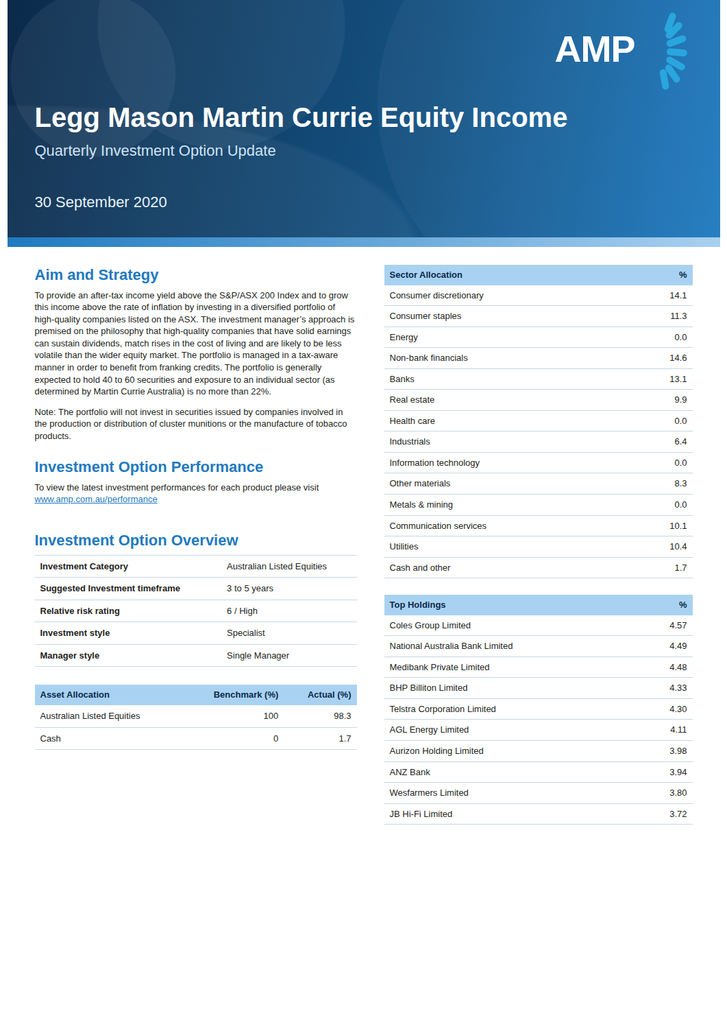AMP
Legg Mason Martin Currie Equity Income
Quarterly Investment Option Update
30 September 2020
Aim and Strategy
To provide an after-tax income yield above the S&P/ASX 200 Index and to grow this income above the rate of inflation by investing in a diversified portfolio of high-quality companies listed on the ASX. The investment manager’s approach is premised on the philosophy that high-quality companies that have solid earnings can sustain dividends, match rises in the cost of living and are likely to be less volatile than the wider equity market. The portfolio is managed in a tax-aware manner in order to benefit from franking credits. The portfolio is generally expected to hold 40 to 60 securities and exposure to an individual sector (as determined by Martin Currie Australia) is no more than 22%.
Note: The portfolio will not invest in securities issued by companies involved in the production or distribution of cluster munitions or the manufacture of tobacco products.
Investment Option Performance
To view the latest investment performances for each product please visit
www.amp.com.au/performance
Investment Option Overview
| Investment Category | Australian Listed Equities |
| Suggested Investment timeframe | 3 to 5 years |
| Relative risk rating | 6 / High |
| Investment style | Specialist |
| Manager style | Single Manager |
| Asset Allocation | Benchmark (%) | Actual (%) |
| --- | --- | --- |
| Australian Listed Equities | 100 | 98.3 |
| Cash | 0 | 1.7 |
| Sector Allocation | % |
| --- | --- |
| Consumer discretionary | 14.1 |
| Consumer staples | 11.3 |
| Energy | 0.0 |
| Non-bank financials | 14.6 |
| Banks | 13.1 |
| Real estate | 9.9 |
| Health care | 0.0 |
| Industrials | 6.4 |
| Information technology | 0.0 |
| Other materials | 8.3 |
| Metals & mining | 0.0 |
| Communication services | 10.1 |
| Utilities | 10.4 |
| Cash and other | 1.7 |
| Top Holdings | % |
| --- | --- |
| Coles Group Limited | 4.57 |
| National Australia Bank Limited | 4.49 |
| Medibank Private Limited | 4.48 |
| BHP Billiton Limited | 4.33 |
| Telstra Corporation Limited | 4.30 |
| AGL Energy Limited | 4.11 |
| Aurizon Holding Limited | 3.98 |
| ANZ Bank | 3.94 |
| Wesfarmers Limited | 3.80 |
| JB Hi-Fi Limited | 3.72 |